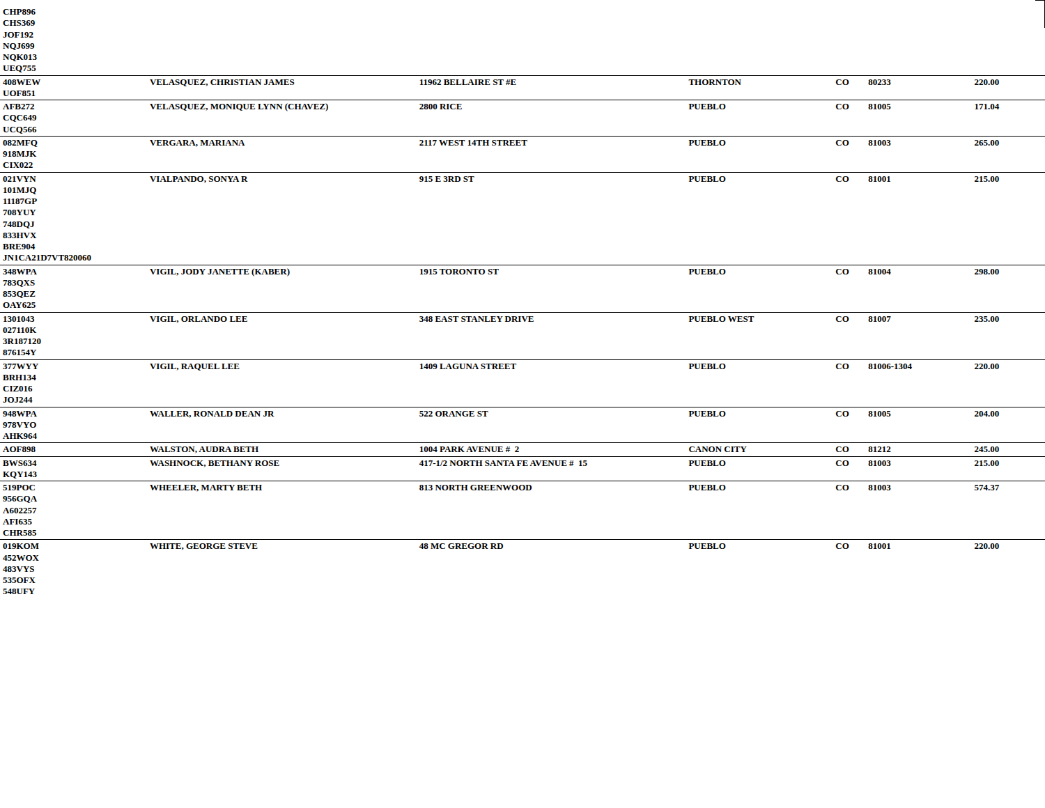| CHP896 CHS369 JOF192 NQJ699 NQK013 UEQ755 | | | | | | |
| 408WEW UOF851 | VELASQUEZ, CHRISTIAN JAMES | 11962 BELLAIRE ST #E | THORNTON | CO | 80233 | 220.00 |
| AFB272 CQC649 UCQ566 | VELASQUEZ, MONIQUE LYNN (CHAVEZ) | 2800 RICE | PUEBLO | CO | 81005 | 171.04 |
| 082MFQ 918MJK CIX022 | VERGARA, MARIANA | 2117 WEST 14TH STREET | PUEBLO | CO | 81003 | 265.00 |
| 021VYN 101MJQ 11187GP 708YUY 748DQJ 833HVX BRE904 JN1CA21D7VT820060 | VIALPANDO, SONYA R | 915 E 3RD ST | PUEBLO | CO | 81001 | 215.00 |
| 348WPA 783QXS 853QEZ OAY625 | VIGIL, JODY JANETTE (KABER) | 1915 TORONTO ST | PUEBLO | CO | 81004 | 298.00 |
| 1301043 027110K 3R187120 876154Y | VIGIL, ORLANDO LEE | 348 EAST STANLEY DRIVE | PUEBLO WEST | CO | 81007 | 235.00 |
| 377WYY BRH134 CIZ016 JOJ244 | VIGIL, RAQUEL LEE | 1409 LAGUNA STREET | PUEBLO | CO | 81006-1304 | 220.00 |
| 948WPA 978VYO AHK964 | WALLER, RONALD DEAN JR | 522 ORANGE ST | PUEBLO | CO | 81005 | 204.00 |
| AOF898 | WALSTON, AUDRA BETH | 1004 PARK AVENUE # 2 | CANON CITY | CO | 81212 | 245.00 |
| BWS634 KQY143 | WASHNOCK, BETHANY ROSE | 417-1/2 NORTH SANTA FE AVENUE # 15 | PUEBLO | CO | 81003 | 215.00 |
| 519POC 956GQA A602257 AFI635 CHR585 | WHEELER, MARTY BETH | 813 NORTH GREENWOOD | PUEBLO | CO | 81003 | 574.37 |
| 019KOM 452WOX 483VYS 535OFX 548UFY | WHITE, GEORGE STEVE | 48 MC GREGOR RD | PUEBLO | CO | 81001 | 220.00 |